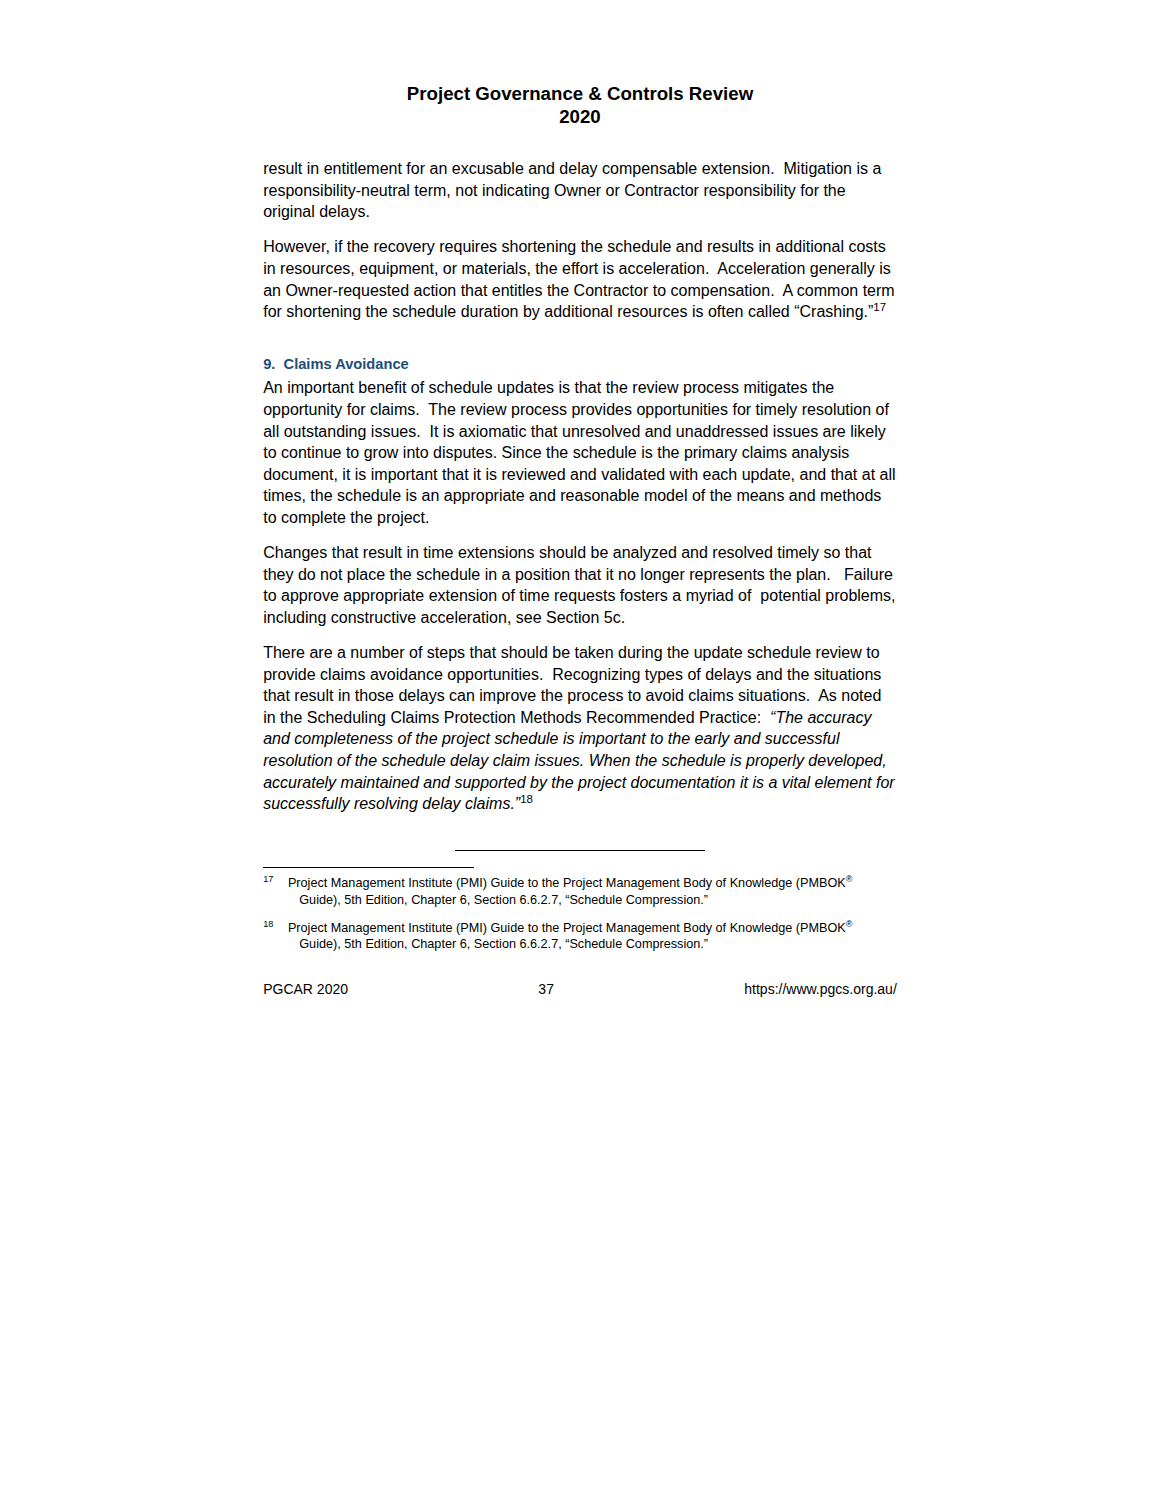Project Governance & Controls Review
2020
result in entitlement for an excusable and delay compensable extension. Mitigation is a responsibility-neutral term, not indicating Owner or Contractor responsibility for the original delays.
However, if the recovery requires shortening the schedule and results in additional costs in resources, equipment, or materials, the effort is acceleration. Acceleration generally is an Owner-requested action that entitles the Contractor to compensation. A common term for shortening the schedule duration by additional resources is often called “Crashing.”17
9. Claims Avoidance
An important benefit of schedule updates is that the review process mitigates the opportunity for claims. The review process provides opportunities for timely resolution of all outstanding issues. It is axiomatic that unresolved and unaddressed issues are likely to continue to grow into disputes. Since the schedule is the primary claims analysis document, it is important that it is reviewed and validated with each update, and that at all times, the schedule is an appropriate and reasonable model of the means and methods to complete the project.
Changes that result in time extensions should be analyzed and resolved timely so that they do not place the schedule in a position that it no longer represents the plan. Failure to approve appropriate extension of time requests fosters a myriad of potential problems, including constructive acceleration, see Section 5c.
There are a number of steps that should be taken during the update schedule review to provide claims avoidance opportunities. Recognizing types of delays and the situations that result in those delays can improve the process to avoid claims situations. As noted in the Scheduling Claims Protection Methods Recommended Practice: “The accuracy and completeness of the project schedule is important to the early and successful resolution of the schedule delay claim issues. When the schedule is properly developed, accurately maintained and supported by the project documentation it is a vital element for successfully resolving delay claims.”18
17
Project Management Institute (PMI) Guide to the Project Management Body of Knowledge (PMBOK®Guide), 5th Edition, Chapter 6, Section 6.6.2.7, “Schedule Compression.”
18
Project Management Institute (PMI) Guide to the Project Management Body of Knowledge (PMBOK®Guide), 5th Edition, Chapter 6, Section 6.6.2.7, “Schedule Compression.”
PGCAR 2020
37
https://www.pgcs.org.au/